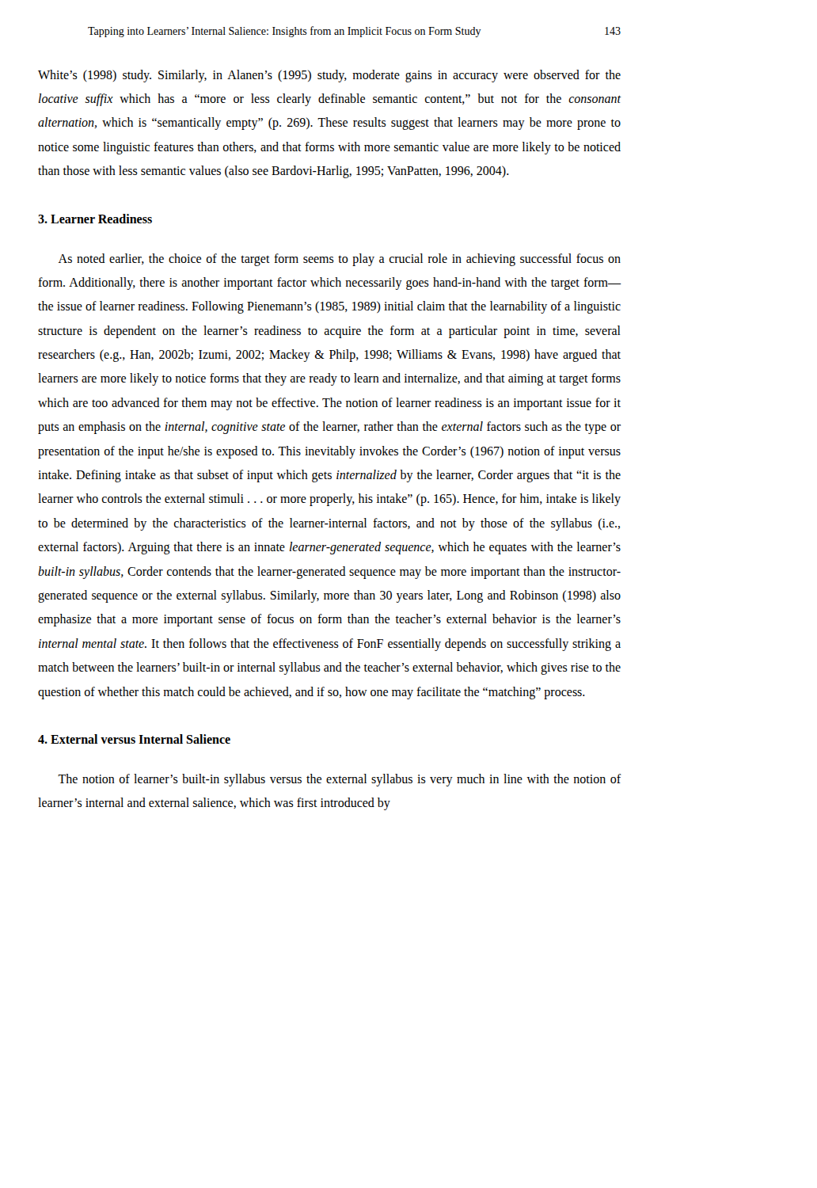Tapping into Learners’ Internal Salience: Insights from an Implicit Focus on Form Study 143
White’s (1998) study. Similarly, in Alanen’s (1995) study, moderate gains in accuracy were observed for the locative suffix which has a “more or less clearly definable semantic content,” but not for the consonant alternation, which is “semantically empty” (p. 269). These results suggest that learners may be more prone to notice some linguistic features than others, and that forms with more semantic value are more likely to be noticed than those with less semantic values (also see Bardovi-Harlig, 1995; VanPatten, 1996, 2004).
3. Learner Readiness
As noted earlier, the choice of the target form seems to play a crucial role in achieving successful focus on form. Additionally, there is another important factor which necessarily goes hand-in-hand with the target form—the issue of learner readiness. Following Pienemann’s (1985, 1989) initial claim that the learnability of a linguistic structure is dependent on the learner’s readiness to acquire the form at a particular point in time, several researchers (e.g., Han, 2002b; Izumi, 2002; Mackey & Philp, 1998; Williams & Evans, 1998) have argued that learners are more likely to notice forms that they are ready to learn and internalize, and that aiming at target forms which are too advanced for them may not be effective. The notion of learner readiness is an important issue for it puts an emphasis on the internal, cognitive state of the learner, rather than the external factors such as the type or presentation of the input he/she is exposed to. This inevitably invokes the Corder’s (1967) notion of input versus intake. Defining intake as that subset of input which gets internalized by the learner, Corder argues that “it is the learner who controls the external stimuli . . . or more properly, his intake” (p. 165). Hence, for him, intake is likely to be determined by the characteristics of the learner-internal factors, and not by those of the syllabus (i.e., external factors). Arguing that there is an innate learner-generated sequence, which he equates with the learner’s built-in syllabus, Corder contends that the learner-generated sequence may be more important than the instructor-generated sequence or the external syllabus. Similarly, more than 30 years later, Long and Robinson (1998) also emphasize that a more important sense of focus on form than the teacher’s external behavior is the learner’s internal mental state. It then follows that the effectiveness of FonF essentially depends on successfully striking a match between the learners’ built-in or internal syllabus and the teacher’s external behavior, which gives rise to the question of whether this match could be achieved, and if so, how one may facilitate the “matching” process.
4. External versus Internal Salience
The notion of learner’s built-in syllabus versus the external syllabus is very much in line with the notion of learner’s internal and external salience, which was first introduced by